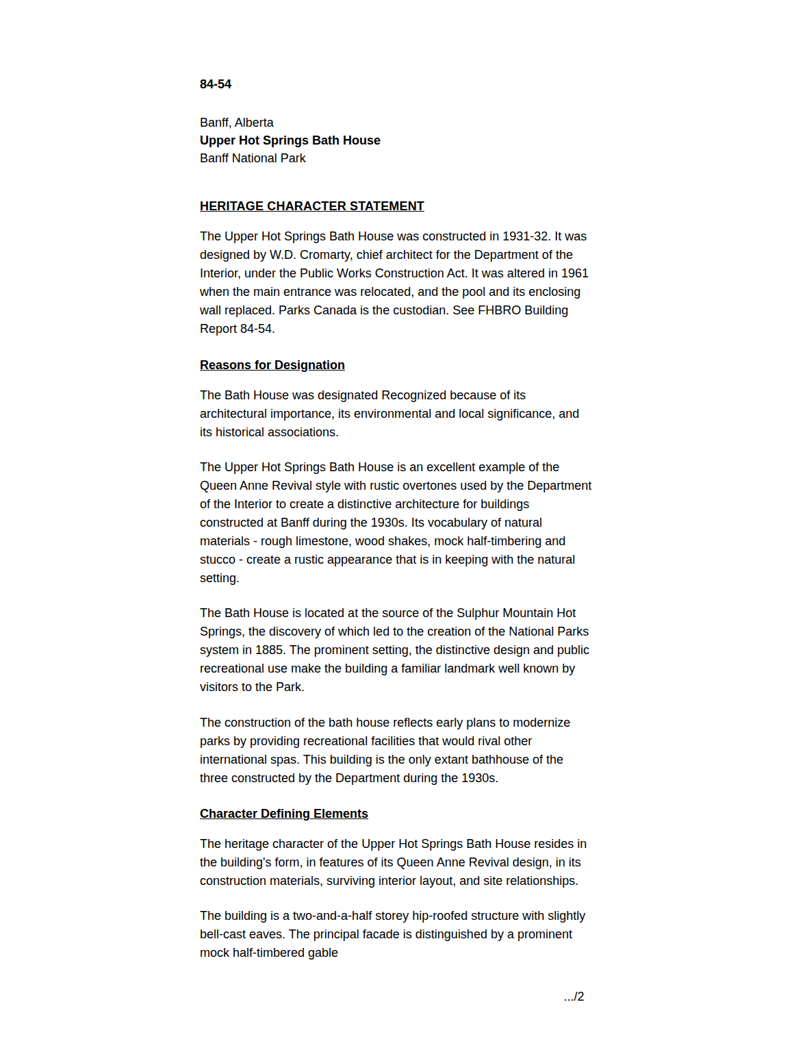84-54
Banff, Alberta
Upper Hot Springs Bath House
Banff National Park
HERITAGE CHARACTER STATEMENT
The Upper Hot Springs Bath House was constructed in 1931-32. It was designed by W.D. Cromarty, chief architect for the Department of the Interior, under the Public Works Construction Act. It was altered in 1961 when the main entrance was relocated, and the pool and its enclosing wall replaced. Parks Canada is the custodian. See FHBRO Building Report 84-54.
Reasons for Designation
The Bath House was designated Recognized because of its architectural importance, its environmental and local significance, and its historical associations.
The Upper Hot Springs Bath House is an excellent example of the Queen Anne Revival style with rustic overtones used by the Department of the Interior to create a distinctive architecture for buildings constructed at Banff during the 1930s. Its vocabulary of natural materials - rough limestone, wood shakes, mock half-timbering and stucco - create a rustic appearance that is in keeping with the natural setting.
The Bath House is located at the source of the Sulphur Mountain Hot Springs, the discovery of which led to the creation of the National Parks system in 1885. The prominent setting, the distinctive design and public recreational use make the building a familiar landmark well known by visitors to the Park.
The construction of the bath house reflects early plans to modernize parks by providing recreational facilities that would rival other international spas. This building is the only extant bathhouse of the three constructed by the Department during the 1930s.
Character Defining Elements
The heritage character of the Upper Hot Springs Bath House resides in the building's form, in features of its Queen Anne Revival design, in its construction materials, surviving interior layout, and site relationships.
The building is a two-and-a-half storey hip-roofed structure with slightly bell-cast eaves. The principal facade is distinguished by a prominent mock half-timbered gable
.../2